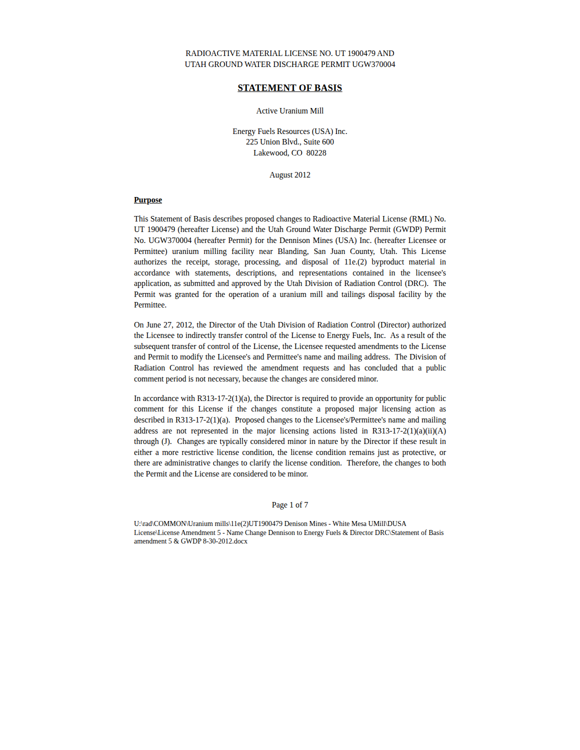RADIOACTIVE MATERIAL LICENSE NO. UT 1900479 AND
UTAH GROUND WATER DISCHARGE PERMIT UGW370004
STATEMENT OF BASIS
Active Uranium Mill
Energy Fuels Resources (USA) Inc.
225 Union Blvd., Suite 600
Lakewood, CO 80228
August 2012
Purpose
This Statement of Basis describes proposed changes to Radioactive Material License (RML) No. UT 1900479 (hereafter License) and the Utah Ground Water Discharge Permit (GWDP) Permit No. UGW370004 (hereafter Permit) for the Dennison Mines (USA) Inc. (hereafter Licensee or Permittee) uranium milling facility near Blanding, San Juan County, Utah. This License authorizes the receipt, storage, processing, and disposal of 11e.(2) byproduct material in accordance with statements, descriptions, and representations contained in the licensee's application, as submitted and approved by the Utah Division of Radiation Control (DRC). The Permit was granted for the operation of a uranium mill and tailings disposal facility by the Permittee.
On June 27, 2012, the Director of the Utah Division of Radiation Control (Director) authorized the Licensee to indirectly transfer control of the License to Energy Fuels, Inc. As a result of the subsequent transfer of control of the License, the Licensee requested amendments to the License and Permit to modify the Licensee's and Permittee's name and mailing address. The Division of Radiation Control has reviewed the amendment requests and has concluded that a public comment period is not necessary, because the changes are considered minor.
In accordance with R313-17-2(1)(a), the Director is required to provide an opportunity for public comment for this License if the changes constitute a proposed major licensing action as described in R313-17-2(1)(a). Proposed changes to the Licensee's/Permittee's name and mailing address are not represented in the major licensing actions listed in R313-17-2(1)(a)(ii)(A) through (J). Changes are typically considered minor in nature by the Director if these result in either a more restrictive license condition, the license condition remains just as protective, or there are administrative changes to clarify the license condition. Therefore, the changes to both the Permit and the License are considered to be minor.
Page 1 of 7
U:\rad\COMMON\Uranium mills\11e(2)UT1900479 Denison Mines - White Mesa UMill\DUSA License\License Amendment 5 - Name Change Dennison to Energy Fuels & Director DRC\Statement of Basis amendment 5 & GWDP 8-30-2012.docx